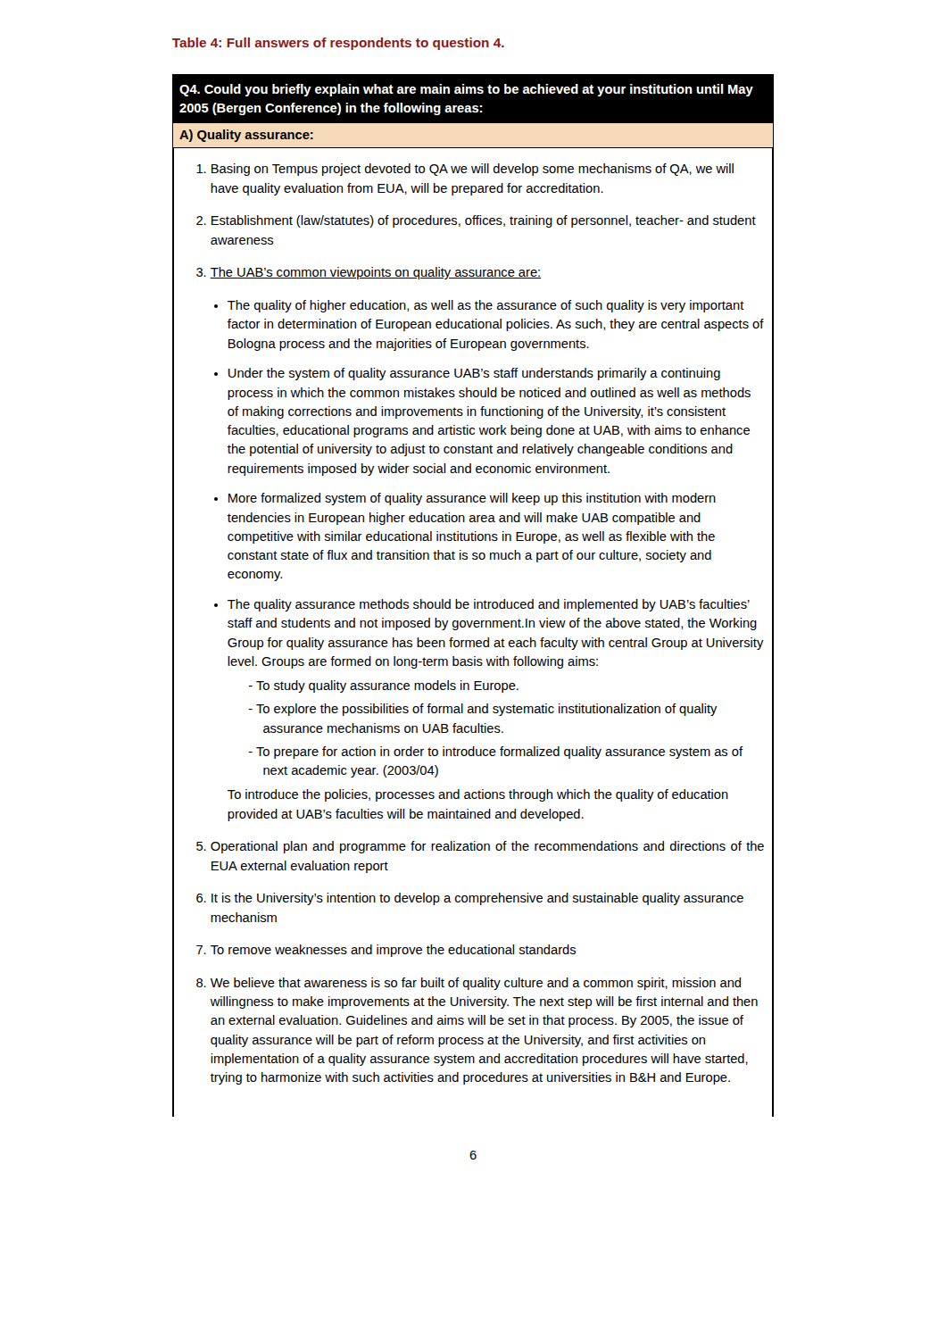Table 4: Full answers of respondents to question 4.
Q4. Could you briefly explain what are main aims to be achieved at your institution until May 2005 (Bergen Conference) in the following areas:
A) Quality assurance:
Basing on Tempus project devoted to QA we will develop some mechanisms of QA, we will have quality evaluation from EUA, will be prepared for accreditation.
Establishment (law/statutes) of procedures, offices, training of personnel, teacher- and student awareness
The UAB’s common viewpoints on quality assurance are:
The quality of higher education, as well as the assurance of such quality is very important factor in determination of European educational policies. As such, they are central aspects of Bologna process and the majorities of European governments.
Under the system of quality assurance UAB’s staff understands primarily a continuing process in which the common mistakes should be noticed and outlined as well as methods of making corrections and improvements in functioning of the University, it’s consistent faculties, educational programs and artistic work being done at UAB, with aims to enhance the potential of university to adjust to constant and relatively changeable conditions and requirements imposed by wider social and economic environment.
More formalized system of quality assurance will keep up this institution with modern tendencies in European higher education area and will make UAB compatible and competitive with similar educational institutions in Europe, as well as flexible with the constant state of flux and transition that is so much a part of our culture, society and economy.
The quality assurance methods should be introduced and implemented by UAB’s faculties’ staff and students and not imposed by government.In view of the above stated, the Working Group for quality assurance has been formed at each faculty with central Group at University level. Groups are formed on long-term basis with following aims:
To study quality assurance models in Europe.
To explore the possibilities of formal and systematic institutionalization of quality assurance mechanisms on UAB faculties.
To prepare for action in order to introduce formalized quality assurance system as of next academic year. (2003/04)
To introduce the policies, processes and actions through which the quality of education provided at UAB’s faculties will be maintained and developed.
Operational plan and programme for realization of the recommendations and directions of the EUA external evaluation report
It is the University’s intention to develop a comprehensive and sustainable quality assurance mechanism
To remove weaknesses and improve the educational standards
We believe that awareness is so far built of quality culture and a common spirit, mission and willingness to make improvements at the University. The next step will be first internal and then an external evaluation. Guidelines and aims will be set in that process. By 2005, the issue of quality assurance will be part of reform process at the University, and first activities on implementation of a quality assurance system and accreditation procedures will have started, trying to harmonize with such activities and procedures at universities in B&H and Europe.
6